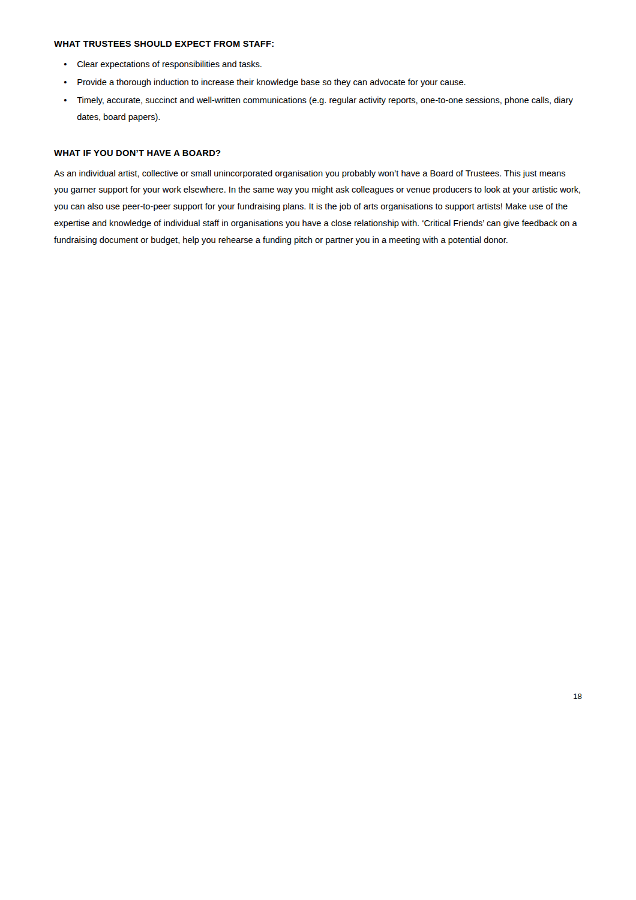What trustees should expect from staff:
Clear expectations of responsibilities and tasks.
Provide a thorough induction to increase their knowledge base so they can advocate for your cause.
Timely, accurate, succinct and well-written communications (e.g. regular activity reports, one-to-one sessions, phone calls, diary dates, board papers).
What if you don’t have a board?
As an individual artist, collective or small unincorporated organisation you probably won’t have a Board of Trustees. This just means you garner support for your work elsewhere. In the same way you might ask colleagues or venue producers to look at your artistic work, you can also use peer-to-peer support for your fundraising plans. It is the job of arts organisations to support artists! Make use of the expertise and knowledge of individual staff in organisations you have a close relationship with. ‘Critical Friends’ can give feedback on a fundraising document or budget, help you rehearse a funding pitch or partner you in a meeting with a potential donor.
18